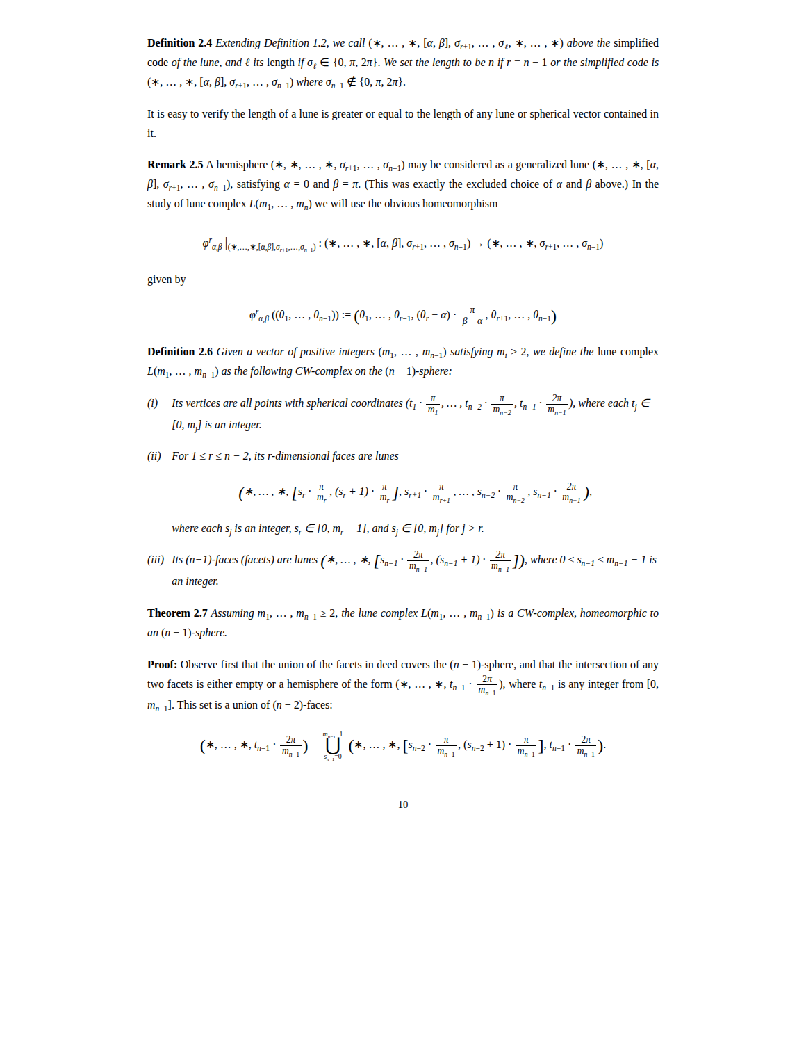Definition 2.4 Extending Definition 1.2, we call (∗, … , ∗, [α, β], σr+1, … , σℓ, ∗, … , ∗) above the simplified code of the lune, and ℓ its length if σℓ ∈ {0, π, 2π}. We set the length to be n if r = n − 1 or the simplified code is (∗, … , ∗, [α, β], σr+1, … , σn−1) where σn−1 ∉ {0, π, 2π}.
It is easy to verify the length of a lune is greater or equal to the length of any lune or spherical vector contained in it.
Remark 2.5 A hemisphere (∗, ∗, … , ∗, σr+1, … , σn−1) may be considered as a generalized lune (∗, … , ∗, [α, β], σr+1, … , σn−1), satisfying α = 0 and β = π. (This was exactly the excluded choice of α and β above.) In the study of lune complex L(m1, … , mn) we will use the obvious homeomorphism
φrα,β |(∗,…,∗,[α,β],σr+1,…,σn−1) : (∗, … , ∗, [α, β], σr+1, … , σn−1) → (∗, … , ∗, σr+1, … , σn−1)
given by
φrα,β ((θ1, … , θn−1)) := (θ1, … , θr−1, (θr − α) · πβ − α, θr+1, … , θn−1)
Definition 2.6 Given a vector of positive integers (m1, … , mn−1) satisfying mi ≥ 2, we define the lune complex L(m1, … , mn−1) as the following CW-complex on the (n − 1)-sphere:
(i) Its vertices are all points with spherical coordinates (t1 · πm1, … , tn−2 · πmn−2, tn−1 · 2π mn−1), where each tj ∈ [0, mj] is an integer.
(ii) For 1 ≤ r ≤ n − 2, its r-dimensional faces are lunes
(∗, … , ∗, [sr · πmr, (sr + 1) · πmr], sr+1 · πmr+1, … , sn−2 · πmn−2, sn−1 · 2π mn−1),
where each sj is an integer, sr ∈ [0, mr − 1], and sj ∈ [0, mj] for j > r.
(iii) Its (n−1)-faces (facets) are lunes (∗, … , ∗, [sn−1 · 2π mn−1, (sn−1 + 1) · 2π mn−1]), where 0 ≤ sn−1 ≤ mn−1 − 1 is an integer.
Theorem 2.7 Assuming m1, … , mn−1 ≥ 2, the lune complex L(m1, … , mn−1) is a CW-complex, homeomorphic to an (n − 1)-sphere.
Proof: Observe first that the union of the facets in deed covers the (n − 1)-sphere, and that the intersection of any two facets is either empty or a hemisphere of the form (∗, … , ∗, tn−1 · 2π mn−1), where tn−1 is any integer from [0, mn−1]. This set is a union of (n − 2)-faces:
(∗, … , ∗, tn−1 · 2π mn−1) = mn−1−1⋃sn−1=0 (∗, … , ∗, [sn−2 · πmn−1, (sn−2 + 1) · πmn−1], tn−1 · 2π mn−1).
10